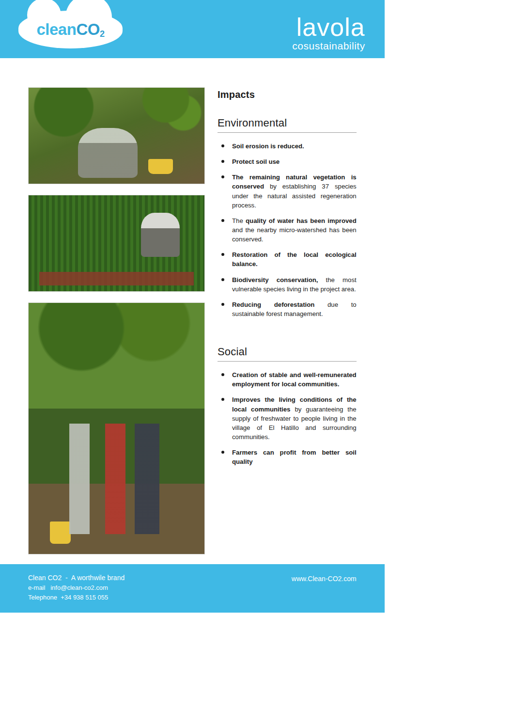cleanCO2
lavola
cosustainability
Impacts
Environmental
Soil erosion is reduced.
Protect soil use
The remaining natural vegetation is conserved by establishing 37 species under the natural assisted regeneration process.
The quality of water has been improved and the nearby micro-watershed has been conserved.
Restoration of the local ecological balance.
Biodiversity conservation, the most vulnerable species living in the project area.
Reducing deforestation due to sustainable forest management.
Social
Creation of stable and well-remunerated employment for local communities.
Improves the living conditions of the local communities by guaranteeing the supply of freshwater to people living in the village of El Hatillo and surrounding communities.
Farmers can profit from better soil quality
Clean CO2 - A worthwile brand
e-mail info@clean-co2.com
Telephone +34 938 515 055
www.Clean-CO2.com